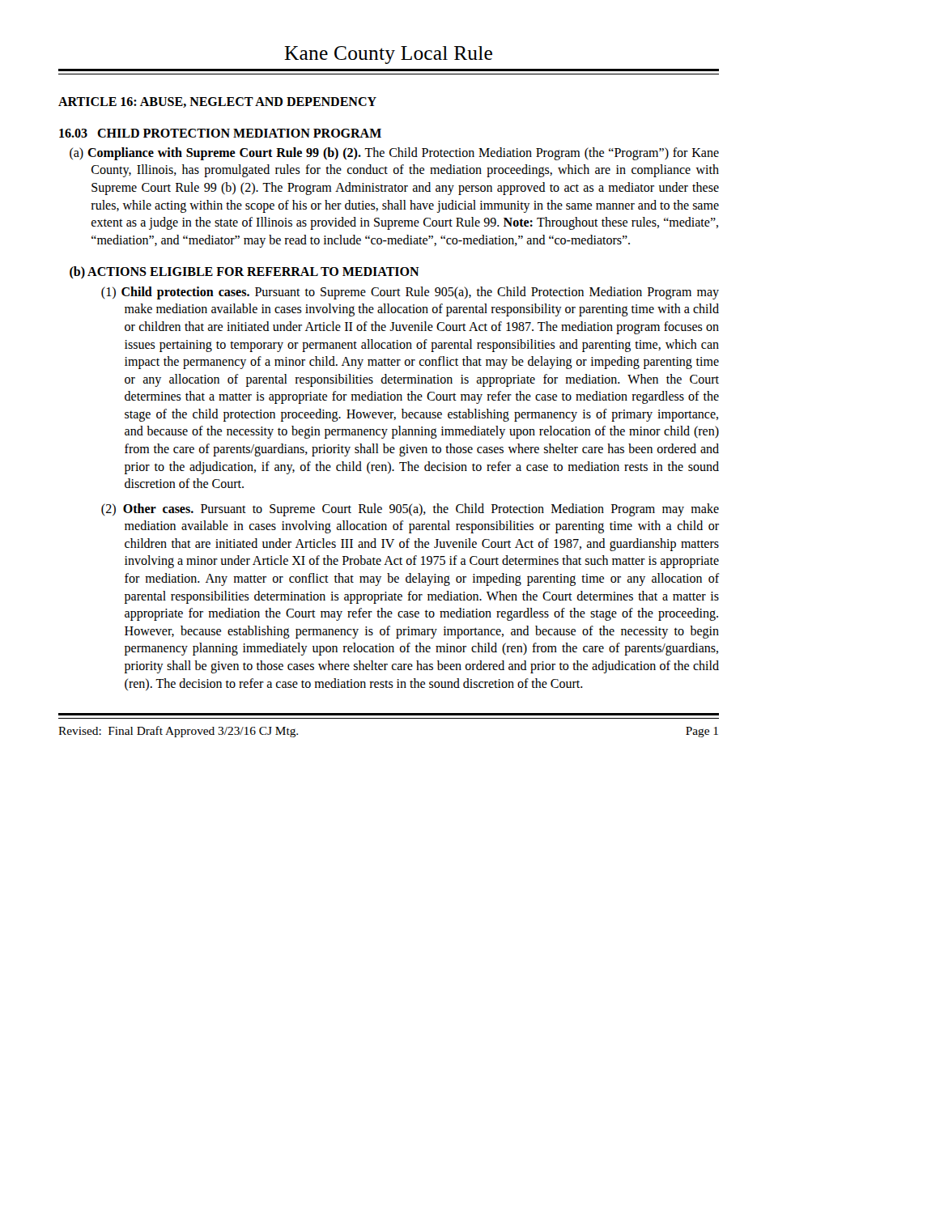Kane County Local Rule
ARTICLE 16: ABUSE, NEGLECT AND DEPENDENCY
16.03 CHILD PROTECTION MEDIATION PROGRAM
(a) Compliance with Supreme Court Rule 99 (b) (2). The Child Protection Mediation Program (the “Program”) for Kane County, Illinois, has promulgated rules for the conduct of the mediation proceedings, which are in compliance with Supreme Court Rule 99 (b) (2). The Program Administrator and any person approved to act as a mediator under these rules, while acting within the scope of his or her duties, shall have judicial immunity in the same manner and to the same extent as a judge in the state of Illinois as provided in Supreme Court Rule 99. Note: Throughout these rules, “mediate”, “mediation”, and “mediator” may be read to include “co-mediate”, “co-mediation,” and “co-mediators”.
(b) ACTIONS ELIGIBLE FOR REFERRAL TO MEDIATION
(1) Child protection cases. Pursuant to Supreme Court Rule 905(a), the Child Protection Mediation Program may make mediation available in cases involving the allocation of parental responsibility or parenting time with a child or children that are initiated under Article II of the Juvenile Court Act of 1987. The mediation program focuses on issues pertaining to temporary or permanent allocation of parental responsibilities and parenting time, which can impact the permanency of a minor child. Any matter or conflict that may be delaying or impeding parenting time or any allocation of parental responsibilities determination is appropriate for mediation. When the Court determines that a matter is appropriate for mediation the Court may refer the case to mediation regardless of the stage of the child protection proceeding. However, because establishing permanency is of primary importance, and because of the necessity to begin permanency planning immediately upon relocation of the minor child (ren) from the care of parents/guardians, priority shall be given to those cases where shelter care has been ordered and prior to the adjudication, if any, of the child (ren). The decision to refer a case to mediation rests in the sound discretion of the Court.
(2) Other cases. Pursuant to Supreme Court Rule 905(a), the Child Protection Mediation Program may make mediation available in cases involving allocation of parental responsibilities or parenting time with a child or children that are initiated under Articles III and IV of the Juvenile Court Act of 1987, and guardianship matters involving a minor under Article XI of the Probate Act of 1975 if a Court determines that such matter is appropriate for mediation. Any matter or conflict that may be delaying or impeding parenting time or any allocation of parental responsibilities determination is appropriate for mediation. When the Court determines that a matter is appropriate for mediation the Court may refer the case to mediation regardless of the stage of the proceeding. However, because establishing permanency is of primary importance, and because of the necessity to begin permanency planning immediately upon relocation of the minor child (ren) from the care of parents/guardians, priority shall be given to those cases where shelter care has been ordered and prior to the adjudication of the child (ren). The decision to refer a case to mediation rests in the sound discretion of the Court.
Revised: Final Draft Approved 3/23/16 CJ Mtg. Page 1